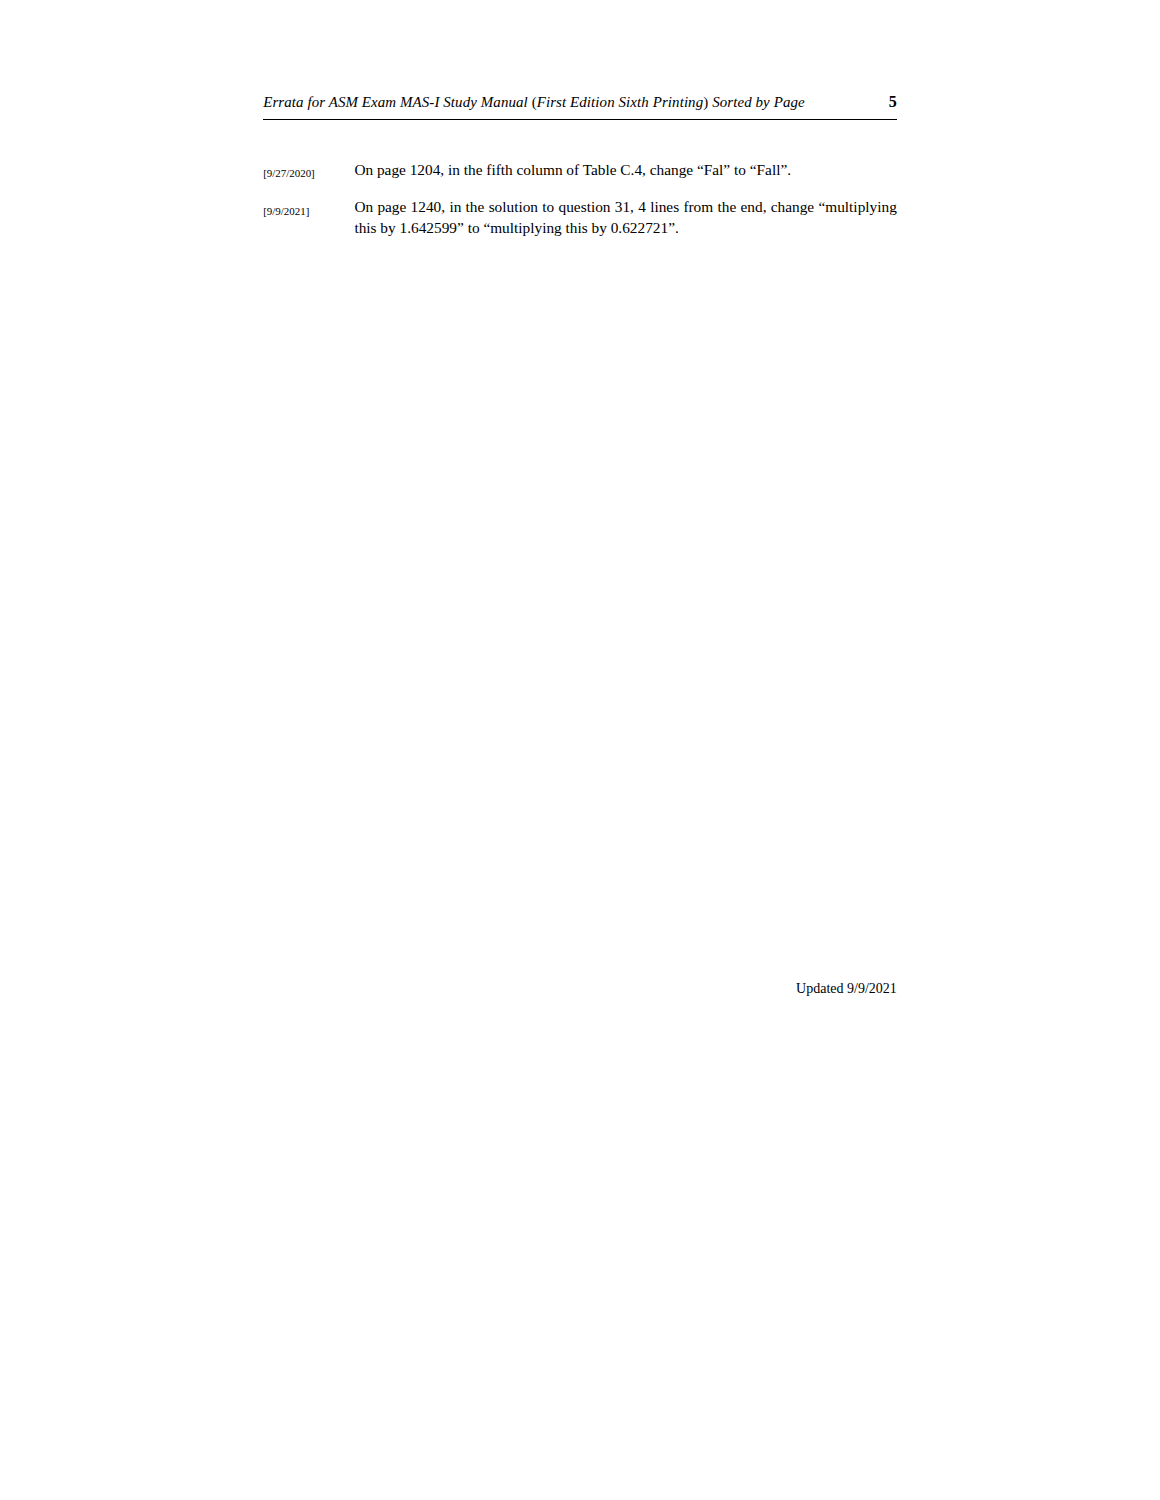Errata for ASM Exam MAS-I Study Manual (First Edition Sixth Printing) Sorted by Page
5
[9/27/2020]
On page 1204, in the fifth column of Table C.4, change “Fal” to “Fall”.
[9/9/2021]
On page 1240, in the solution to question 31, 4 lines from the end, change “multiplying this by 1.642599” to “multiplying this by 0.622721”.
Updated 9/9/2021